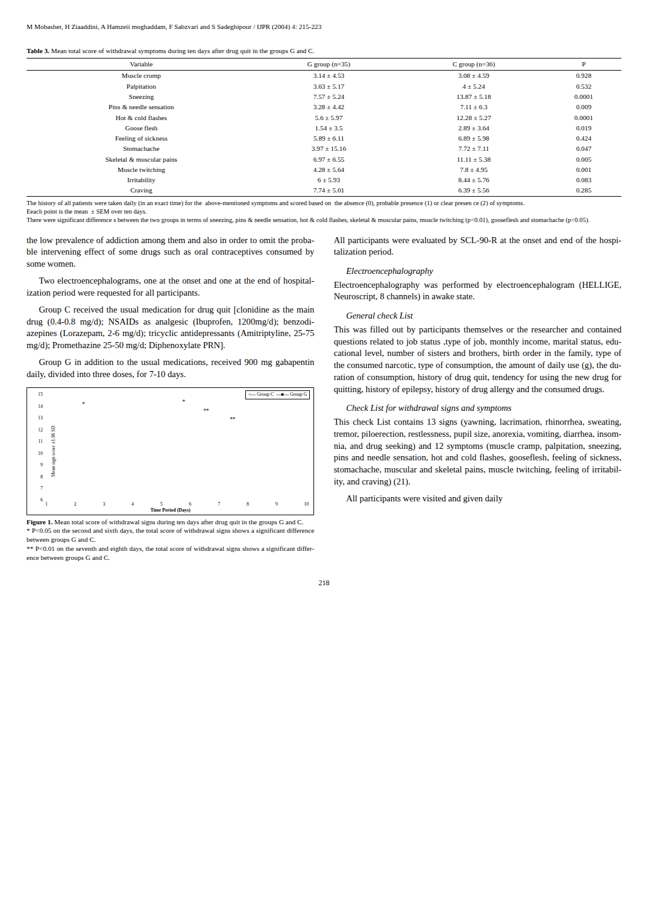M Mobasher, H Ziaaddini, A Hamzeii moghaddam, F Sabzvari and S Sadeghipour / IJPR (2004) 4: 215-223
Table 3. Mean total score of withdrawal symptoms during ten days after drug quit in the groups G and C.
| Variable | G group (n=35) | C group (n=36) | P |
| --- | --- | --- | --- |
| Muscle crump | 3.14 ± 4.53 | 3.08 ± 4.59 | 0.928 |
| Palpitation | 3.63 ± 5.17 | 4 ± 5.24 | 0.532 |
| Sneezing | 7.57 ± 5.24 | 13.87 ± 5.18 | 0.0001 |
| Pins & needle sensation | 3.28 ± 4.42 | 7.11 ± 6.3 | 0.009 |
| Hot & cold flashes | 5.6 ± 5.97 | 12.28 ± 5.27 | 0.0001 |
| Goose flesh | 1.54 ± 3.5 | 2.89 ± 3.64 | 0.019 |
| Feeling of sickness | 5.89 ± 6.11 | 6.89 ± 5.98 | 0.424 |
| Stomachache | 3.97 ± 15.16 | 7.72 ± 7.11 | 0.047 |
| Skeletal & muscular pains | 6.97 ± 6.55 | 11.11 ± 5.38 | 0.005 |
| Muscle twitching | 4.28 ± 5.64 | 7.8 ± 4.95 | 0.001 |
| Irritability | 6 ± 5.93 | 8.44 ± 5.76 | 0.083 |
| Craving | 7.74 ± 5.01 | 6.39 ± 5.56 | 0.285 |
The history of all patients were taken daily (in an exact time) for the above-mentioned symptoms and scored based on the absence (0), probable presence (1) or clear presen ce (2) of symptoms.
Eeach point is the mean ± SEM over ten days.
There were significant difference s between the two groups in terms of sneezing, pins & needle sensation, hot & cold flashes, skeletal & muscular pains, muscle twitching (p<0.01), gooseflesh and stomachache (p<0.05).
the low prevalence of addiction among them and also in order to omit the probable intervening effect of some drugs such as oral contraceptives consumed by some women.
Two electroencephalograms, one at the onset and one at the end of hospitalization period were requested for all participants.
Group C received the usual medication for drug quit [clonidine as the main drug (0.4-0.8 mg/d); NSAIDs as analgesic (Ibuprofen, 1200mg/d); benzodiazepines (Lorazepam, 2-6 mg/d); tricyclic antidepressants (Amitriptyline, 25-75 mg/d); Promethazine 25-50 mg/d; Diphenoxylate PRN].
Group G in addition to the usual medications, received 900 mg gabapentin daily, divided into three doses, for 7-10 days.
Mean sign score ±1.96 SD
○— Group C —■— Group G
1514131211109876
* * ** **
12345678910
Time Period (Days)
Figure 1. Mean total score of withdrawal signs during ten days after drug quit in the groups G and C.
* P<0.05 on the second and sixth days, the total score of withdrawal signs shows a significant difference between groups G and C.
** P<0.01 on the seventh and eighth days, the total score of withdrawal signs shows a significant difference between groups G and C.
All participants were evaluated by SCL-90-R at the onset and end of the hospitalization period.
Electroencephalography
Electroencephalography was performed by electroencephalogram (HELLIGE, Neuroscript, 8 channels) in awake state.
General check List
This was filled out by participants themselves or the researcher and contained questions related to job status ,type of job, monthly income, marital status, educational level, number of sisters and brothers, birth order in the family, type of the consumed narcotic, type of consumption, the amount of daily use (g), the duration of consumption, history of drug quit, tendency for using the new drug for quitting, history of epilepsy, history of drug allergy and the consumed drugs.
Check List for withdrawal signs and symptoms
This check List contains 13 signs (yawning, lacrimation, rhinorrhea, sweating, tremor, piloerection, restlessness, pupil size, anorexia, vomiting, diarrhea, insomnia, and drug seeking) and 12 symptoms (muscle cramp, palpitation, sneezing, pins and needle sensation, hot and cold flashes, gooseflesh, feeling of sickness, stomachache, muscular and skeletal pains, muscle twitching, feeling of irritability, and craving) (21).
All participants were visited and given daily
218